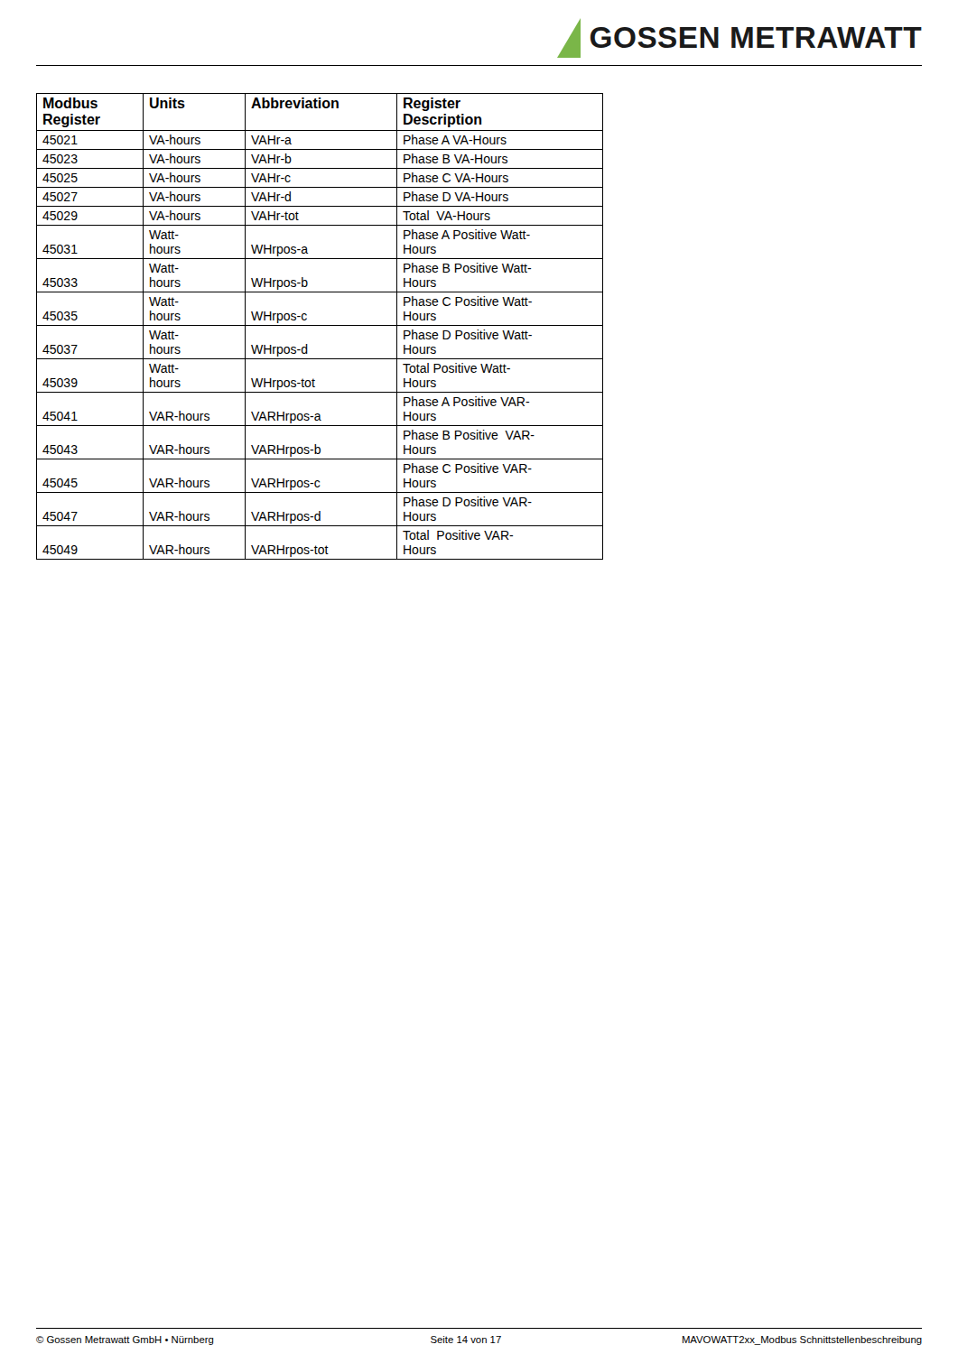GOSSEN METRAWATT
| Modbus Register | Units | Abbreviation | Register Description |
| --- | --- | --- | --- |
| 45021 | VA-hours | VAHr-a | Phase A VA-Hours |
| 45023 | VA-hours | VAHr-b | Phase B VA-Hours |
| 45025 | VA-hours | VAHr-c | Phase C VA-Hours |
| 45027 | VA-hours | VAHr-d | Phase D VA-Hours |
| 45029 | VA-hours | VAHr-tot | Total VA-Hours |
| 45031 | Watt- hours | WHrpos-a | Phase A Positive Watt- Hours |
| 45033 | Watt- hours | WHrpos-b | Phase B Positive Watt- Hours |
| 45035 | Watt- hours | WHrpos-c | Phase C Positive Watt- Hours |
| 45037 | Watt- hours | WHrpos-d | Phase D Positive Watt- Hours |
| 45039 | Watt- hours | WHrpos-tot | Total Positive Watt- Hours |
| 45041 | VAR-hours | VARHrpos-a | Phase A Positive VAR- Hours |
| 45043 | VAR-hours | VARHrpos-b | Phase B Positive VAR- Hours |
| 45045 | VAR-hours | VARHrpos-c | Phase C Positive VAR- Hours |
| 45047 | VAR-hours | VARHrpos-d | Phase D Positive VAR- Hours |
| 45049 | VAR-hours | VARHrpos-tot | Total Positive VAR- Hours |
© Gossen Metrawatt GmbH • Nürnberg
Seite 14 von 17
MAVOWATT2xx_Modbus Schnittstellenbeschreibung